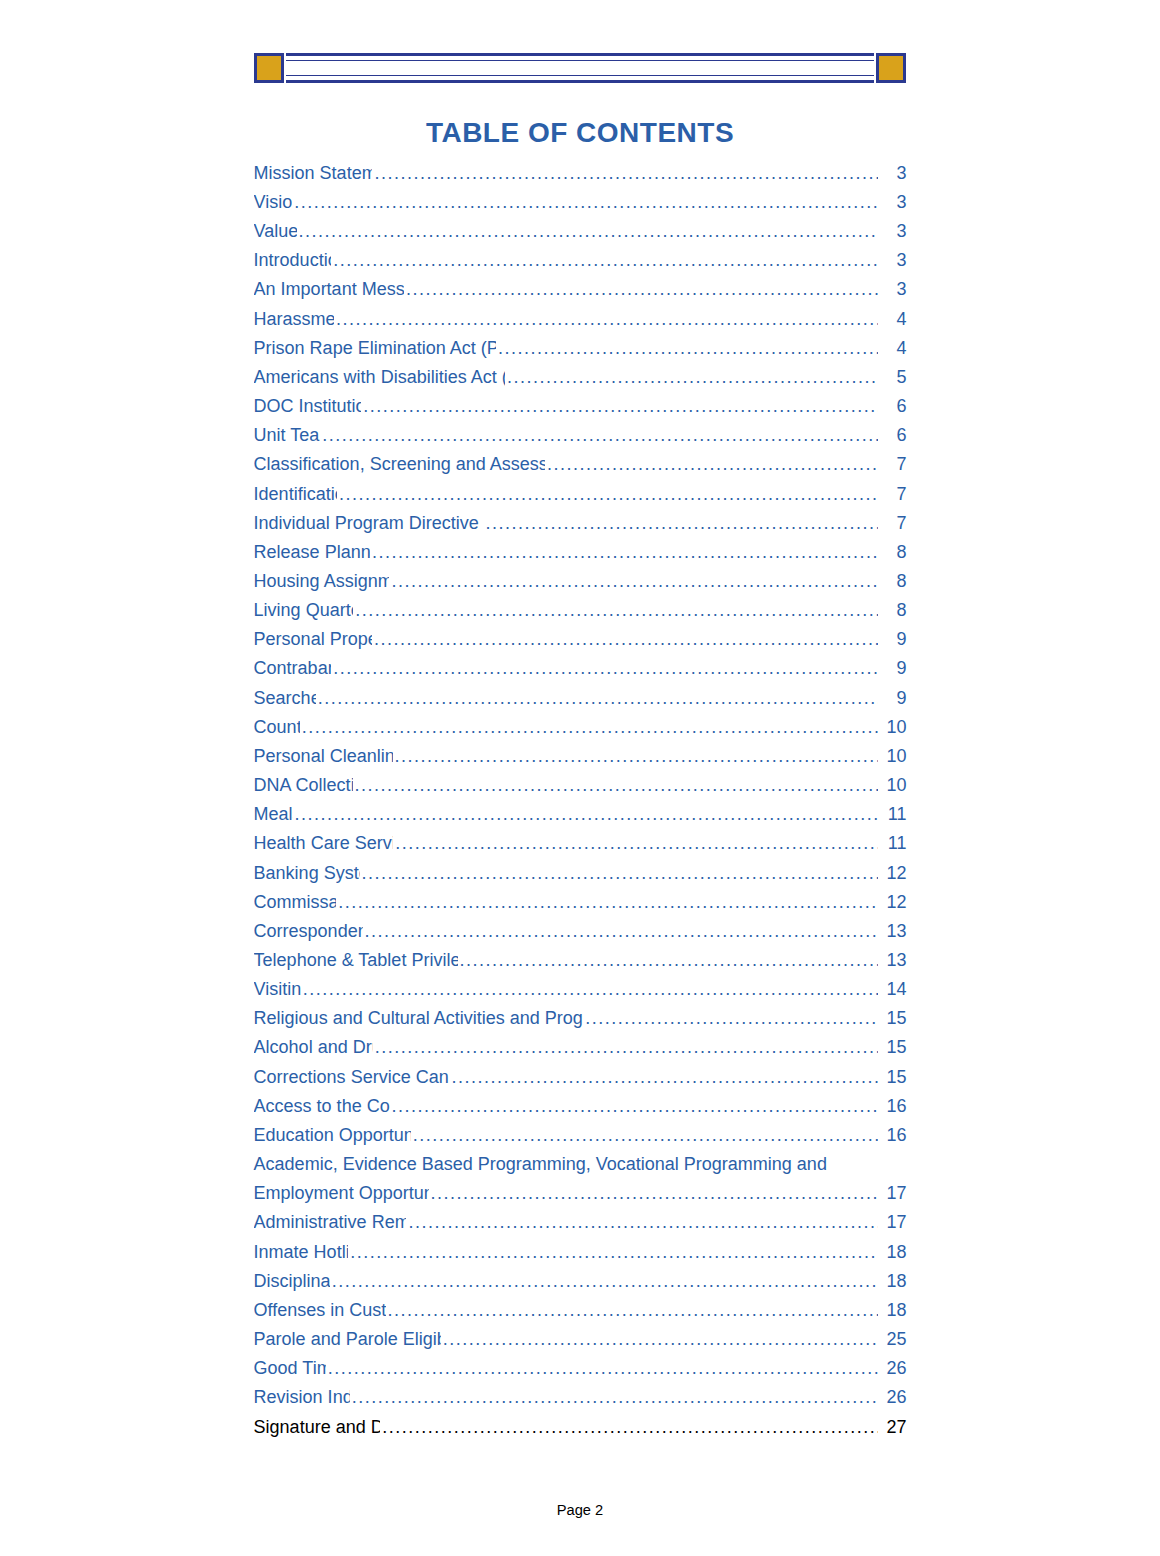TABLE OF CONTENTS
Mission Statement................................................................................................ 3
Vision................................................................................................................. 3
Values............................................................................................................... 3
Introduction..................................................................................................... 3
An Important Message....................................................................................... 3
Harassment.................................................................................................... 4
Prison Rape Elimination Act (PREA)..................................................................... 4
Americans with Disabilities Act (ADA)................................................................... 5
DOC Institutions................................................................................................ 6
Unit Team....................................................................................................... 6
Classification, Screening and Assessment.......................................................... 7
Identification.................................................................................................... 7
Individual Program Directive (IPD)....................................................................... 7
Release Planning.............................................................................................. 8
Housing Assignment.......................................................................................... 8
Living Quarters.................................................................................................. 8
Personal Property.............................................................................................. 9
Contraband..................................................................................................... 9
Searches......................................................................................................... 9
Counts............................................................................................................. 10
Personal Cleanliness.......................................................................................... 10
DNA Collection.................................................................................................. 10
Meals.............................................................................................................. 11
Health Care Services.......................................................................................... 11
Banking System................................................................................................. 12
Commissary.................................................................................................... 12
Correspondence................................................................................................ 13
Telephone & Tablet Privileges.......................................................................... 13
Visiting............................................................................................................ 14
Religious and Cultural Activities and Programs.................................................. 15
Alcohol and Drugs............................................................................................... 15
Corrections Service Canines............................................................................ 15
Access to the Courts........................................................................................... 16
Education Opportunities....................................................................................... 16
Academic, Evidence Based Programming, Vocational Programming and Employment Opportunities................................................................................... 17
Administrative Remedy....................................................................................... 17
Inmate Hotline................................................................................................... 18
Disciplinary..................................................................................................... 18
Offenses in Custody............................................................................................ 18
Parole and Parole Eligibility.............................................................................. 25
Good Time....................................................................................................... 26
Revision Index................................................................................................... 26
Signature and Date............................................................................................. 27
Page 2